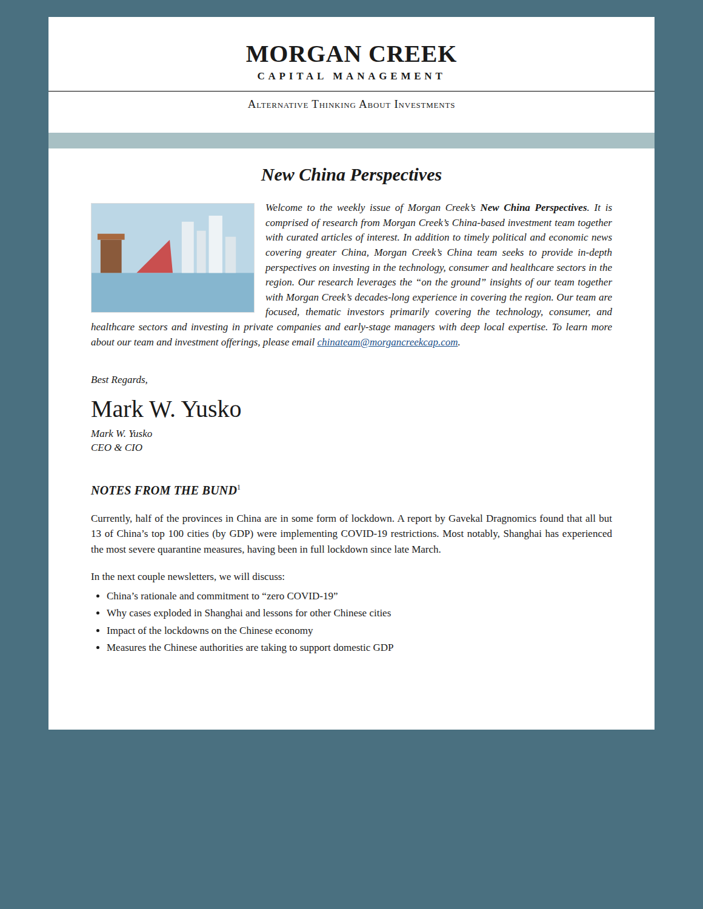MORGAN CREEK
Capital Management
Alternative Thinking About Investments
New China Perspectives
Welcome to the weekly issue of Morgan Creek’s New China Perspectives. It is comprised of research from Morgan Creek’s China-based investment team together with curated articles of interest. In addition to timely political and economic news covering greater China, Morgan Creek’s China team seeks to provide in-depth perspectives on investing in the technology, consumer and healthcare sectors in the region. Our research leverages the “on the ground” insights of our team together with Morgan Creek’s decades-long experience in covering the region. Our team are focused, thematic investors primarily covering the technology, consumer, and healthcare sectors and investing in private companies and early-stage managers with deep local expertise. To learn more about our team and investment offerings, please email chinateam@morgancreekcap.com.
Best Regards,
Mark W. Yusko
Mark W. Yusko
CEO & CIO
NOTES FROM THE BUND1
Currently, half of the provinces in China are in some form of lockdown. A report by Gavekal Dragnomics found that all but 13 of China’s top 100 cities (by GDP) were implementing COVID-19 restrictions. Most notably, Shanghai has experienced the most severe quarantine measures, having been in full lockdown since late March.
In the next couple newsletters, we will discuss:
China’s rationale and commitment to “zero COVID-19”
Why cases exploded in Shanghai and lessons for other Chinese cities
Impact of the lockdowns on the Chinese economy
Measures the Chinese authorities are taking to support domestic GDP